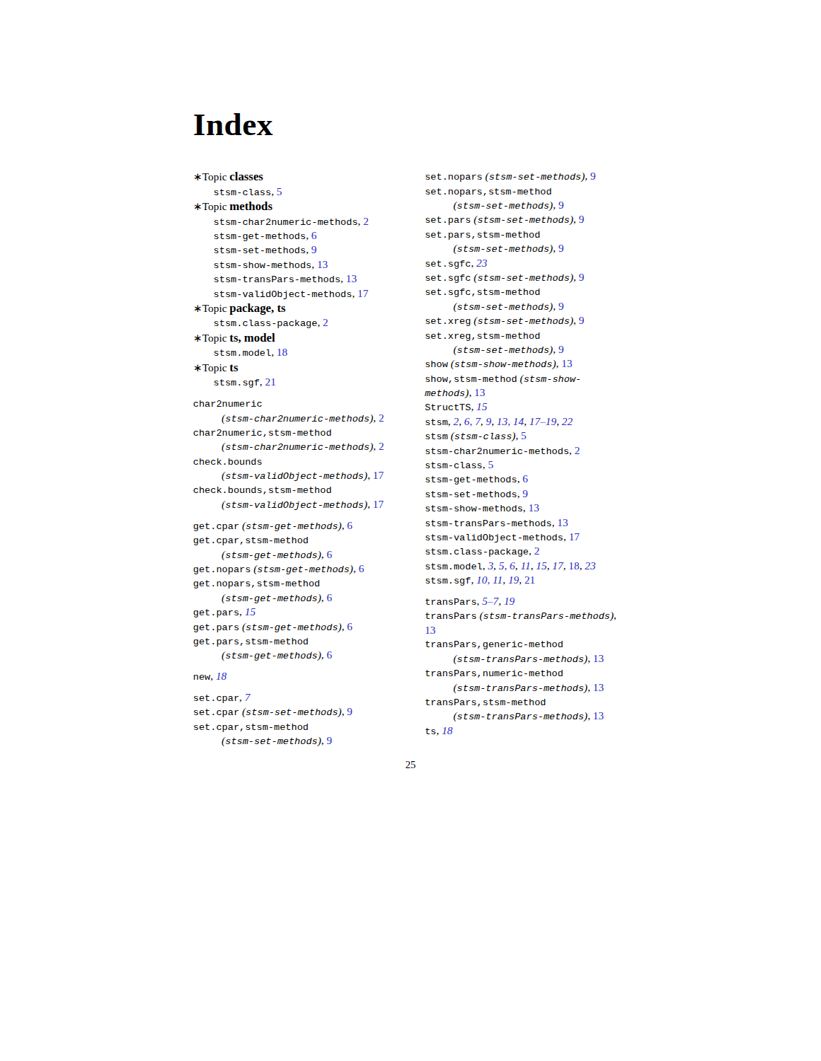Index
∗Topic classes
stsm-class, 5
∗Topic methods
stsm-char2numeric-methods, 2
stsm-get-methods, 6
stsm-set-methods, 9
stsm-show-methods, 13
stsm-transPars-methods, 13
stsm-validObject-methods, 17
∗Topic package, ts
stsm.class-package, 2
∗Topic ts, model
stsm.model, 18
∗Topic ts
stsm.sgf, 21
char2numeric
(stsm-char2numeric-methods), 2
char2numeric,stsm-method
(stsm-char2numeric-methods), 2
check.bounds
(stsm-validObject-methods), 17
check.bounds,stsm-method
(stsm-validObject-methods), 17
get.cpar (stsm-get-methods), 6
get.cpar,stsm-method
(stsm-get-methods), 6
get.nopars (stsm-get-methods), 6
get.nopars,stsm-method
(stsm-get-methods), 6
get.pars, 15
get.pars (stsm-get-methods), 6
get.pars,stsm-method
(stsm-get-methods), 6
new, 18
set.cpar, 7
set.cpar (stsm-set-methods), 9
set.cpar,stsm-method
(stsm-set-methods), 9
set.nopars (stsm-set-methods), 9
set.nopars,stsm-method
(stsm-set-methods), 9
set.pars (stsm-set-methods), 9
set.pars,stsm-method
(stsm-set-methods), 9
set.sgfc, 23
set.sgfc (stsm-set-methods), 9
set.sgfc,stsm-method
(stsm-set-methods), 9
set.xreg (stsm-set-methods), 9
set.xreg,stsm-method
(stsm-set-methods), 9
show (stsm-show-methods), 13
show,stsm-method (stsm-show-methods), 13
StructTS, 15
stsm, 2, 6, 7, 9, 13, 14, 17–19, 22
stsm (stsm-class), 5
stsm-char2numeric-methods, 2
stsm-class, 5
stsm-get-methods, 6
stsm-set-methods, 9
stsm-show-methods, 13
stsm-transPars-methods, 13
stsm-validObject-methods, 17
stsm.class-package, 2
stsm.model, 3, 5, 6, 11, 15, 17, 18, 23
stsm.sgf, 10, 11, 19, 21
transPars, 5–7, 19
transPars (stsm-transPars-methods), 13
transPars,generic-method
(stsm-transPars-methods), 13
transPars,numeric-method
(stsm-transPars-methods), 13
transPars,stsm-method
(stsm-transPars-methods), 13
ts, 18
25